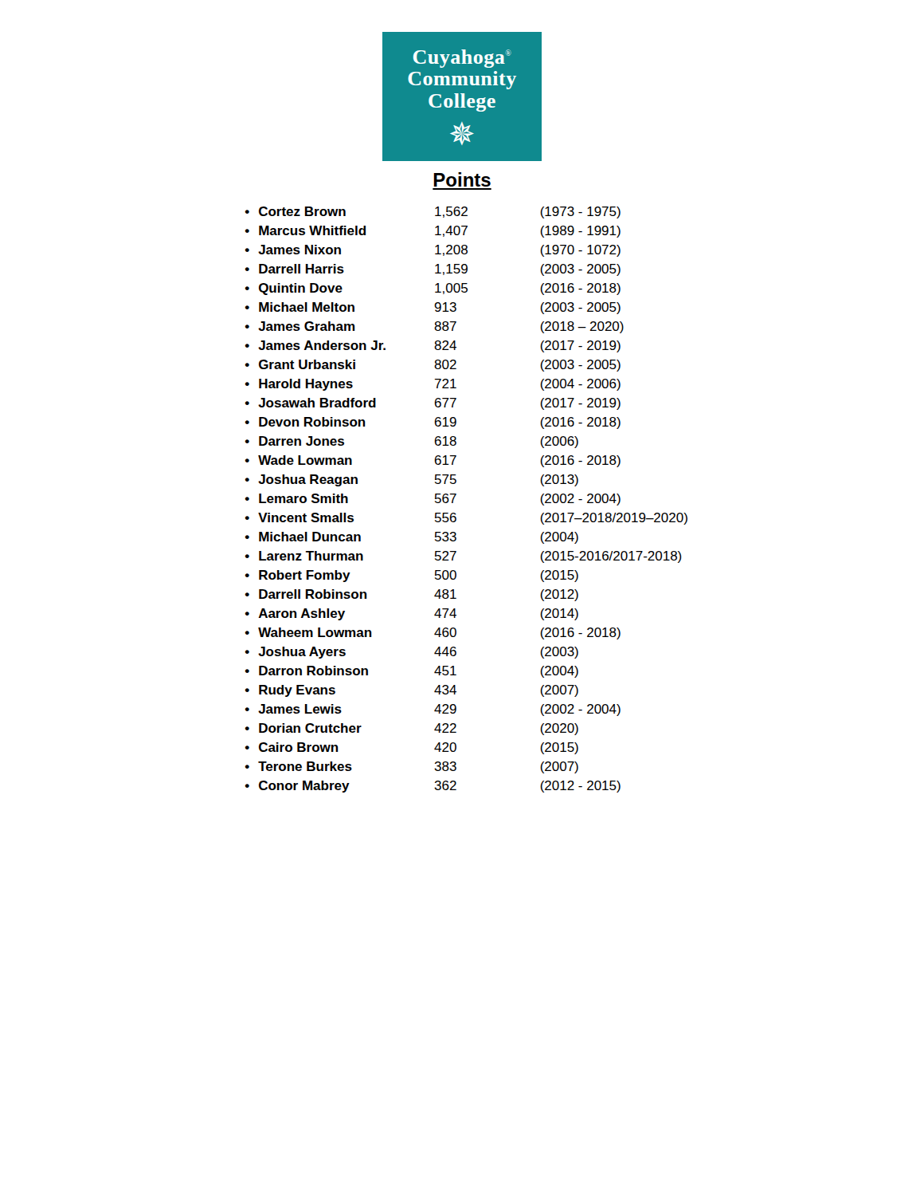Cuyahoga®
Community
College
✵
Points
| • | Cortez Brown | 1,562 | (1973 - 1975) |
| • | Marcus Whitfield | 1,407 | (1989 - 1991) |
| • | James Nixon | 1,208 | (1970 - 1072) |
| • | Darrell Harris | 1,159 | (2003 - 2005) |
| • | Quintin Dove | 1,005 | (2016 - 2018) |
| • | Michael Melton | 913 | (2003 - 2005) |
| • | James Graham | 887 | (2018 – 2020) |
| • | James Anderson Jr. | 824 | (2017 - 2019) |
| • | Grant Urbanski | 802 | (2003 - 2005) |
| • | Harold Haynes | 721 | (2004 - 2006) |
| • | Josawah Bradford | 677 | (2017 - 2019) |
| • | Devon Robinson | 619 | (2016 - 2018) |
| • | Darren Jones | 618 | (2006) |
| • | Wade Lowman | 617 | (2016 - 2018) |
| • | Joshua Reagan | 575 | (2013) |
| • | Lemaro Smith | 567 | (2002 - 2004) |
| • | Vincent Smalls | 556 | (2017–2018/2019–2020) |
| • | Michael Duncan | 533 | (2004) |
| • | Larenz Thurman | 527 | (2015-2016/2017-2018) |
| • | Robert Fomby | 500 | (2015) |
| • | Darrell Robinson | 481 | (2012) |
| • | Aaron Ashley | 474 | (2014) |
| • | Waheem Lowman | 460 | (2016 - 2018) |
| • | Joshua Ayers | 446 | (2003) |
| • | Darron Robinson | 451 | (2004) |
| • | Rudy Evans | 434 | (2007) |
| • | James Lewis | 429 | (2002 - 2004) |
| • | Dorian Crutcher | 422 | (2020) |
| • | Cairo Brown | 420 | (2015) |
| • | Terone Burkes | 383 | (2007) |
| • | Conor Mabrey | 362 | (2012 - 2015) |